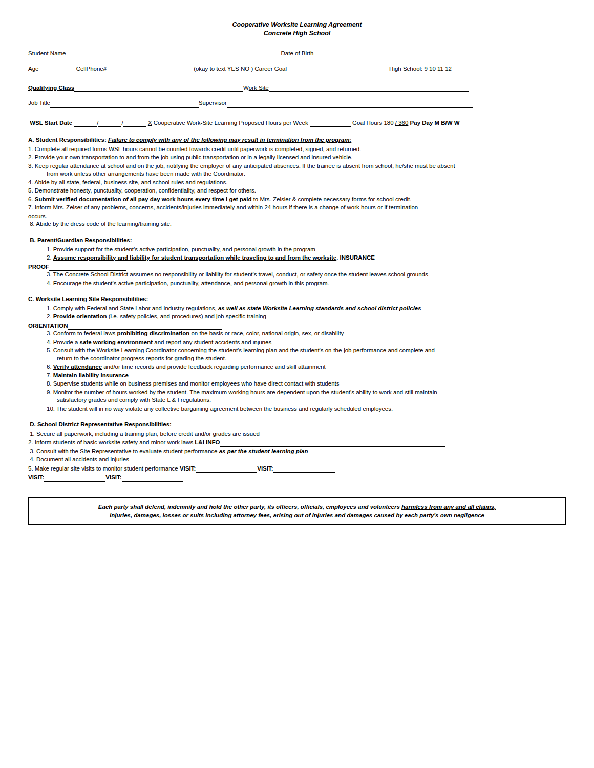Cooperative Worksite Learning Agreement
Concrete High School
Student Name Date of Birth
Age CellPhone# (okay to text YES NO ) Career Goal High School: 9 10 11 12
Qualifying Class Work Site
Job Title Supervisor
WSL Start Date / / X Cooperative Work-Site Learning Proposed Hours per Week Goal Hours 180 / 360 Pay Day M B/W W
A. Student Responsibilities: Failure to comply with any of the following may result in termination from the program:
1. Complete all required forms.WSL hours cannot be counted towards credit until paperwork is completed, signed, and returned.
2. Provide your own transportation to and from the job using public transportation or in a legally licensed and insured vehicle.
3. Keep regular attendance at school and on the job, notifying the employer of any anticipated absences. If the trainee is absent from school, he/she must be absent
from work unless other arrangements have been made with the Coordinator.
4. Abide by all state, federal, business site, and school rules and regulations.
5. Demonstrate honesty, punctuality, cooperation, confidentiality, and respect for others.
6. Submit verified documentation of all pay day work hours every time I get paid to Mrs. Zeisler & complete necessary forms for school credit.
7. Inform Mrs. Zeiser of any problems, concerns, accidents/injuries immediately and within 24 hours if there is a change of work hours or if termination
occurs.
8. Abide by the dress code of the learning/training site.
B. Parent/Guardian Responsibilities:
1. Provide support for the student's active participation, punctuality, and personal growth in the program
2. Assume responsibility and liability for student transportation while traveling to and from the worksite. INSURANCE
PROOF
3. The Concrete School District assumes no responsibility or liability for student's travel, conduct, or safety once the student leaves school grounds.
4. Encourage the student's active participation, punctuality, attendance, and personal growth in this program.
C. Worksite Learning Site Responsibilities:
1. Comply with Federal and State Labor and Industry regulations, as well as state Worksite Learning standards and school district policies
2. Provide orientation (i.e. safety policies, and procedures) and job specific training
ORIENTATION
3. Conform to federal laws prohibiting discrimination on the basis or race, color, national origin, sex, or disability
4. Provide a safe working environment and report any student accidents and injuries
5. Consult with the Worksite Learning Coordinator concerning the student's learning plan and the student's on-the-job performance and complete and
return to the coordinator progress reports for grading the student.
6. Verify attendance and/or time records and provide feedback regarding performance and skill attainment
7. Maintain liability insurance
8. Supervise students while on business premises and monitor employees who have direct contact with students
9. Monitor the number of hours worked by the student. The maximum working hours are dependent upon the student's ability to work and still maintain
satisfactory grades and comply with State L & I regulations.
10. The student will in no way violate any collective bargaining agreement between the business and regularly scheduled employees.
D. School District Representative Responsibilities:
1. Secure all paperwork, including a training plan, before credit and/or grades are issued
2. Inform students of basic worksite safety and minor work laws L&I INFO
3. Consult with the Site Representative to evaluate student performance as per the student learning plan
4. Document all accidents and injuries
5. Make regular site visits to monitor student performance VISIT: VISIT:
VISIT: VISIT:
Each party shall defend, indemnify and hold the other party, its officers, officials, employees and volunteers harmless from any and all claims,
injuries, damages, losses or suits including attorney fees, arising out of injuries and damages caused by each party's own negligence